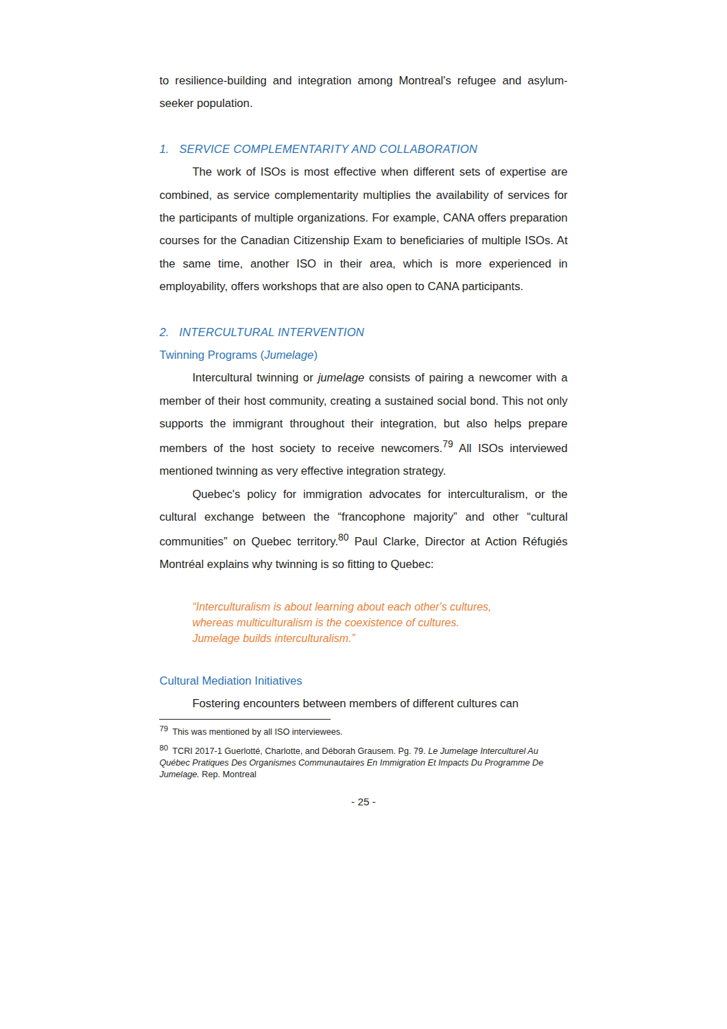to resilience-building and integration among Montreal's refugee and asylum-seeker population.
1. SERVICE COMPLEMENTARITY AND COLLABORATION
The work of ISOs is most effective when different sets of expertise are combined, as service complementarity multiplies the availability of services for the participants of multiple organizations. For example, CANA offers preparation courses for the Canadian Citizenship Exam to beneficiaries of multiple ISOs. At the same time, another ISO in their area, which is more experienced in employability, offers workshops that are also open to CANA participants.
2. INTERCULTURAL INTERVENTION
Twinning Programs (Jumelage)
Intercultural twinning or jumelage consists of pairing a newcomer with a member of their host community, creating a sustained social bond. This not only supports the immigrant throughout their integration, but also helps prepare members of the host society to receive newcomers.79 All ISOs interviewed mentioned twinning as very effective integration strategy.
Quebec's policy for immigration advocates for interculturalism, or the cultural exchange between the “francophone majority” and other “cultural communities” on Quebec territory.80 Paul Clarke, Director at Action Réfugiés Montréal explains why twinning is so fitting to Quebec:
“Interculturalism is about learning about each other's cultures, whereas multiculturalism is the coexistence of cultures. Jumelage builds interculturalism.”
Cultural Mediation Initiatives
Fostering encounters between members of different cultures can
79 This was mentioned by all ISO interviewees.
80 TCRI 2017-1 Guerlotté, Charlotte, and Déborah Grausem. Pg. 79. Le Jumelage Interculturel Au Québec Pratiques Des Organismes Communautaires En Immigration Et Impacts Du Programme De Jumelage. Rep. Montreal
- 25 -